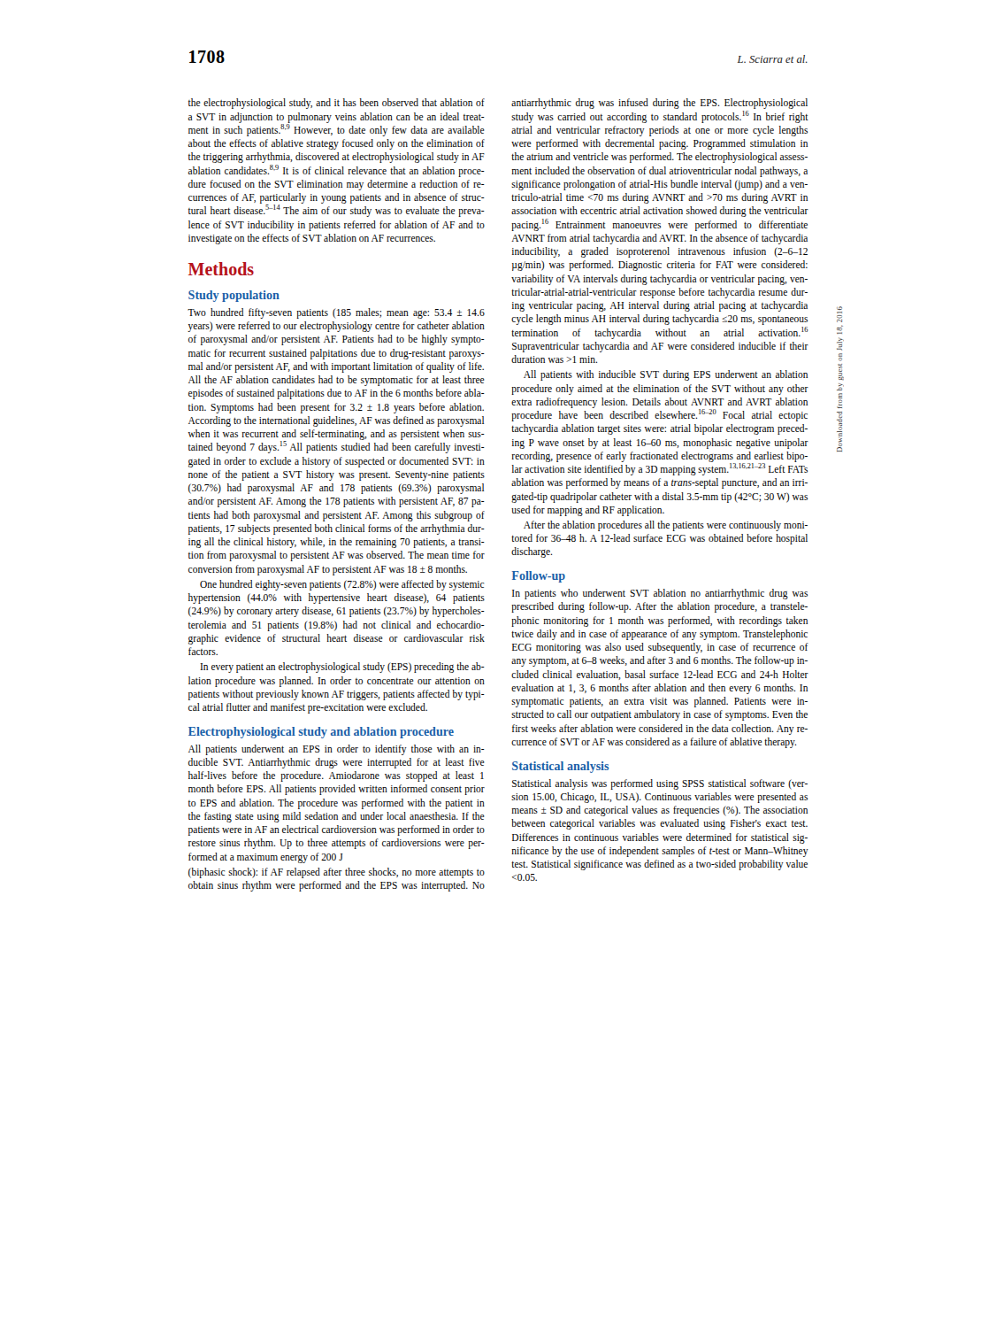1708
L. Sciarra et al.
Downloaded from by guest on July 18, 2016
the electrophysiological study, and it has been observed that ablation of a SVT in adjunction to pulmonary veins ablation can be an ideal treatment in such patients.8,9 However, to date only few data are available about the effects of ablative strategy focused only on the elimination of the triggering arrhythmia, discovered at electrophysiological study in AF ablation candidates.8,9 It is of clinical relevance that an ablation procedure focused on the SVT elimination may determine a reduction of recurrences of AF, particularly in young patients and in absence of structural heart disease.5–14 The aim of our study was to evaluate the prevalence of SVT inducibility in patients referred for ablation of AF and to investigate on the effects of SVT ablation on AF recurrences.
Methods
Study population
Two hundred fifty-seven patients (185 males; mean age: 53.4 ± 14.6 years) were referred to our electrophysiology centre for catheter ablation of paroxysmal and/or persistent AF. Patients had to be highly symptomatic for recurrent sustained palpitations due to drug-resistant paroxysmal and/or persistent AF, and with important limitation of quality of life. All the AF ablation candidates had to be symptomatic for at least three episodes of sustained palpitations due to AF in the 6 months before ablation. Symptoms had been present for 3.2 ± 1.8 years before ablation. According to the international guidelines, AF was defined as paroxysmal when it was recurrent and self-terminating, and as persistent when sustained beyond 7 days.15 All patients studied had been carefully investigated in order to exclude a history of suspected or documented SVT: in none of the patient a SVT history was present. Seventy-nine patients (30.7%) had paroxysmal AF and 178 patients (69.3%) paroxysmal and/or persistent AF. Among the 178 patients with persistent AF, 87 patients had both paroxysmal and persistent AF. Among this subgroup of patients, 17 subjects presented both clinical forms of the arrhythmia during all the clinical history, while, in the remaining 70 patients, a transition from paroxysmal to persistent AF was observed. The mean time for conversion from paroxysmal AF to persistent AF was 18 ± 8 months.
One hundred eighty-seven patients (72.8%) were affected by systemic hypertension (44.0% with hypertensive heart disease), 64 patients (24.9%) by coronary artery disease, 61 patients (23.7%) by hypercholesterolemia and 51 patients (19.8%) had not clinical and echocardiographic evidence of structural heart disease or cardiovascular risk factors.
In every patient an electrophysiological study (EPS) preceding the ablation procedure was planned. In order to concentrate our attention on patients without previously known AF triggers, patients affected by typical atrial flutter and manifest pre-excitation were excluded.
Electrophysiological study and ablation procedure
All patients underwent an EPS in order to identify those with an inducible SVT. Antiarrhythmic drugs were interrupted for at least five half-lives before the procedure. Amiodarone was stopped at least 1 month before EPS. All patients provided written informed consent prior to EPS and ablation. The procedure was performed with the patient in the fasting state using mild sedation and under local anaesthesia. If the patients were in AF an electrical cardioversion was performed in order to restore sinus rhythm. Up to three attempts of cardioversions were performed at a maximum energy of 200 J
(biphasic shock): if AF relapsed after three shocks, no more attempts to obtain sinus rhythm were performed and the EPS was interrupted. No antiarrhythmic drug was infused during the EPS. Electrophysiological study was carried out according to standard protocols.16 In brief right atrial and ventricular refractory periods at one or more cycle lengths were performed with decremental pacing. Programmed stimulation in the atrium and ventricle was performed. The electrophysiological assessment included the observation of dual atrioventricular nodal pathways, a significance prolongation of atrial-His bundle interval (jump) and a ventriculo-atrial time <70 ms during AVNRT and >70 ms during AVRT in association with eccentric atrial activation showed during the ventricular pacing.16 Entrainment manoeuvres were performed to differentiate AVNRT from atrial tachycardia and AVRT. In the absence of tachycardia inducibility, a graded isoproterenol intravenous infusion (2–6–12 µg/min) was performed. Diagnostic criteria for FAT were considered: variability of VA intervals during tachycardia or ventricular pacing, ventricular-atrial-atrial-ventricular response before tachycardia resume during ventricular pacing, AH interval during atrial pacing at tachycardia cycle length minus AH interval during tachycardia ≤20 ms, spontaneous termination of tachycardia without an atrial activation.16 Supraventricular tachycardia and AF were considered inducible if their duration was >1 min.
All patients with inducible SVT during EPS underwent an ablation procedure only aimed at the elimination of the SVT without any other extra radiofrequency lesion. Details about AVNRT and AVRT ablation procedure have been described elsewhere.16–20 Focal atrial ectopic tachycardia ablation target sites were: atrial bipolar electrogram preceding P wave onset by at least 16–60 ms, monophasic negative unipolar recording, presence of early fractionated electrograms and earliest bipolar activation site identified by a 3D mapping system.13,16,21–23 Left FATs ablation was performed by means of a trans-septal puncture, and an irrigated-tip quadripolar catheter with a distal 3.5-mm tip (42°C; 30 W) was used for mapping and RF application.
After the ablation procedures all the patients were continuously monitored for 36–48 h. A 12-lead surface ECG was obtained before hospital discharge.
Follow-up
In patients who underwent SVT ablation no antiarrhythmic drug was prescribed during follow-up. After the ablation procedure, a transtelephonic monitoring for 1 month was performed, with recordings taken twice daily and in case of appearance of any symptom. Transtelephonic ECG monitoring was also used subsequently, in case of recurrence of any symptom, at 6–8 weeks, and after 3 and 6 months. The follow-up included clinical evaluation, basal surface 12-lead ECG and 24-h Holter evaluation at 1, 3, 6 months after ablation and then every 6 months. In symptomatic patients, an extra visit was planned. Patients were instructed to call our outpatient ambulatory in case of symptoms. Even the first weeks after ablation were considered in the data collection. Any recurrence of SVT or AF was considered as a failure of ablative therapy.
Statistical analysis
Statistical analysis was performed using SPSS statistical software (version 15.00, Chicago, IL, USA). Continuous variables were presented as means ± SD and categorical values as frequencies (%). The association between categorical variables was evaluated using Fisher's exact test. Differences in continuous variables were determined for statistical significance by the use of independent samples of t-test or Mann–Whitney test. Statistical significance was defined as a two-sided probability value <0.05.